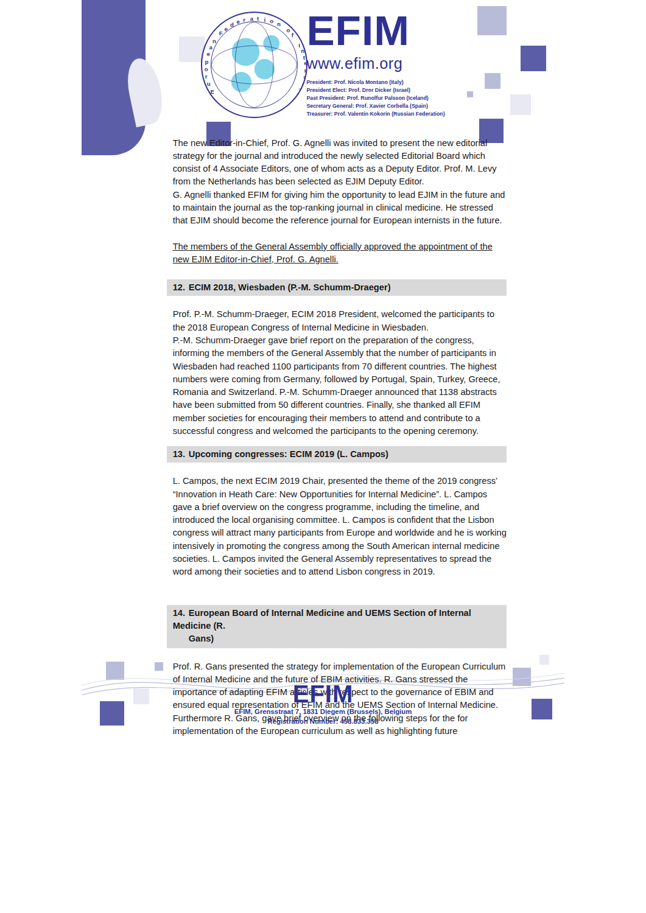E u r o p e a n F e d e r a t i o n o f I n t e r n a l M e d i c i n e
EFIM
www.efim.org
President: Prof. Nicola Montano (Italy)
President Elect: Prof. Dror Dicker (Israel)
Past President: Prof. Runolfur Palsson (Iceland)
Secretary General: Prof. Xavier Corbella (Spain)
Treasurer: Prof. Valentin Kokorin (Russian Federation)
The new Editor-in-Chief, Prof. G. Agnelli was invited to present the new editorial strategy for the journal and introduced the newly selected Editorial Board which consist of 4 Associate Editors, one of whom acts as a Deputy Editor. Prof. M. Levy from the Netherlands has been selected as EJIM Deputy Editor.
G. Agnelli thanked EFIM for giving him the opportunity to lead EJIM in the future and to maintain the journal as the top-ranking journal in clinical medicine. He stressed that EJIM should become the reference journal for European internists in the future.
The members of the General Assembly officially approved the appointment of the new EJIM Editor-in-Chief, Prof. G. Agnelli.
12. ECIM 2018, Wiesbaden (P.-M. Schumm-Draeger)
Prof. P.-M. Schumm-Draeger, ECIM 2018 President, welcomed the participants to the 2018 European Congress of Internal Medicine in Wiesbaden.
P.-M. Schumm-Draeger gave brief report on the preparation of the congress, informing the members of the General Assembly that the number of participants in Wiesbaden had reached 1100 participants from 70 different countries. The highest numbers were coming from Germany, followed by Portugal, Spain, Turkey, Greece, Romania and Switzerland. P.-M. Schumm-Draeger announced that 1138 abstracts have been submitted from 50 different countries. Finally, she thanked all EFIM member societies for encouraging their members to attend and contribute to a successful congress and welcomed the participants to the opening ceremony.
13. Upcoming congresses: ECIM 2019 (L. Campos)
L. Campos, the next ECIM 2019 Chair, presented the theme of the 2019 congress’ “Innovation in Heath Care: New Opportunities for Internal Medicine”. L. Campos gave a brief overview on the congress programme, including the timeline, and introduced the local organising committee. L. Campos is confident that the Lisbon congress will attract many participants from Europe and worldwide and he is working intensively in promoting the congress among the South American internal medicine societies. L. Campos invited the General Assembly representatives to spread the word among their societies and to attend Lisbon congress in 2019.
14. European Board of Internal Medicine and UEMS Section of Internal Medicine (R.Gans)
Prof. R. Gans presented the strategy for implementation of the European Curriculum of Internal Medicine and the future of EBIM activities. R. Gans stressed the importance of adapting EFIM articles with respect to the governance of EBIM and ensured equal representation of EFIM and the UEMS Section of Internal Medicine. Furthermore R. Gans, gave brief overview on the following steps for the for implementation of the European curriculum as well as highlighting future
EFIM
EFIM, Grensstraat 7, 1831 Diegem (Brussels), Belgium
Registration Number: 458.833.358